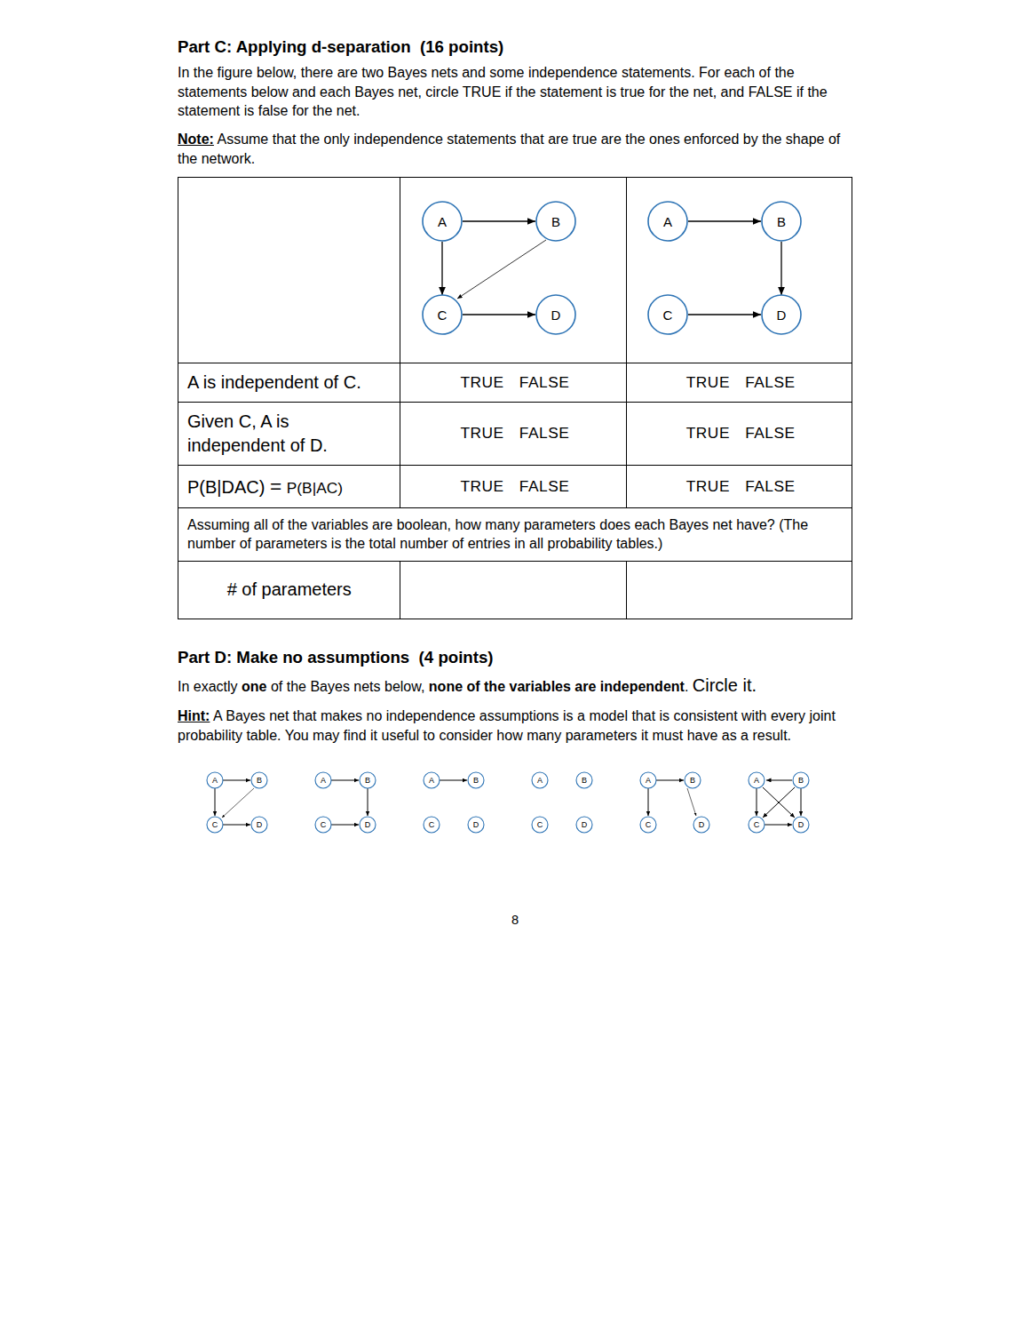Part C: Applying d-separation (16 points)
In the figure below, there are two Bayes nets and some independence statements. For each of the statements below and each Bayes net, circle TRUE if the statement is true for the net, and FALSE if the statement is false for the net.
Note: Assume that the only independence statements that are true are the ones enforced by the shape of the network.
| | A B C D | A B C D |
| A is independent of C. | TRUE FALSE | TRUE FALSE |
| Given C, A is independent of D. | TRUE FALSE | TRUE FALSE |
| P(B/DAC) = P(B/AC) | TRUE FALSE | TRUE FALSE |
| Assuming all of the variables are boolean, how many parameters does each Bayes net have? (The number of parameters is the total number of entries in all probability tables.) |
| # of parameters | | |
Part D: Make no assumptions (4 points)
In exactly one of the Bayes nets below, none of the variables are independent. Circle it.
Hint: A Bayes net that makes no independence assumptions is a model that is consistent with every joint probability table. You may find it useful to consider how many parameters it must have as a result.
A B C D A B C D A B C D A B C D A B C D A B C D
8